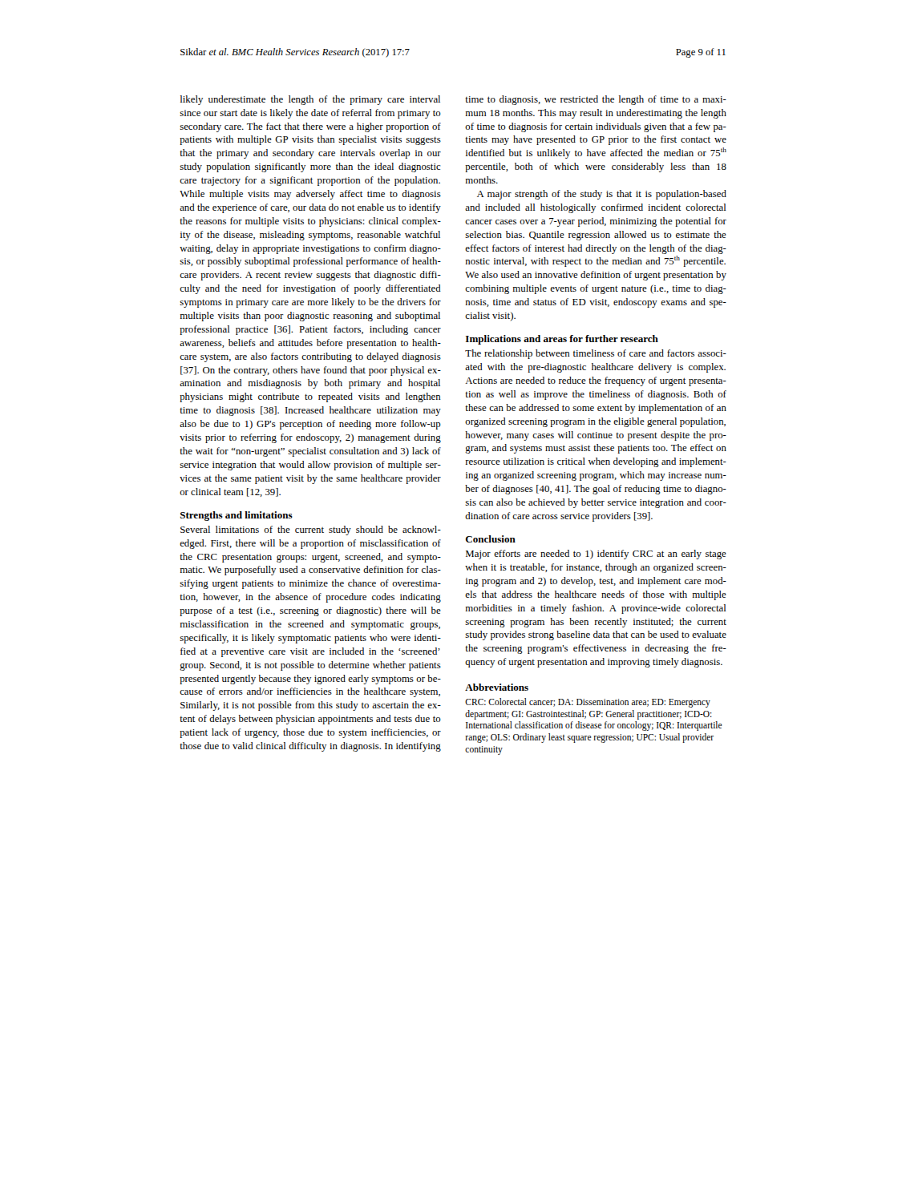Sikdar et al. BMC Health Services Research (2017) 17:7
Page 9 of 11
likely underestimate the length of the primary care interval since our start date is likely the date of referral from primary to secondary care. The fact that there were a higher proportion of patients with multiple GP visits than specialist visits suggests that the primary and secondary care intervals overlap in our study population significantly more than the ideal diagnostic care trajectory for a significant proportion of the population. While multiple visits may adversely affect time to diagnosis and the experience of care, our data do not enable us to identify the reasons for multiple visits to physicians: clinical complexity of the disease, misleading symptoms, reasonable watchful waiting, delay in appropriate investigations to confirm diagnosis, or possibly suboptimal professional performance of healthcare providers. A recent review suggests that diagnostic difficulty and the need for investigation of poorly differentiated symptoms in primary care are more likely to be the drivers for multiple visits than poor diagnostic reasoning and suboptimal professional practice [36]. Patient factors, including cancer awareness, beliefs and attitudes before presentation to healthcare system, are also factors contributing to delayed diagnosis [37]. On the contrary, others have found that poor physical examination and misdiagnosis by both primary and hospital physicians might contribute to repeated visits and lengthen time to diagnosis [38]. Increased healthcare utilization may also be due to 1) GP's perception of needing more follow-up visits prior to referring for endoscopy, 2) management during the wait for “non-urgent” specialist consultation and 3) lack of service integration that would allow provision of multiple services at the same patient visit by the same healthcare provider or clinical team [12, 39].
Strengths and limitations
Several limitations of the current study should be acknowledged. First, there will be a proportion of misclassification of the CRC presentation groups: urgent, screened, and symptomatic. We purposefully used a conservative definition for classifying urgent patients to minimize the chance of overestimation, however, in the absence of procedure codes indicating purpose of a test (i.e., screening or diagnostic) there will be misclassification in the screened and symptomatic groups, specifically, it is likely symptomatic patients who were identified at a preventive care visit are included in the ‘screened’ group. Second, it is not possible to determine whether patients presented urgently because they ignored early symptoms or because of errors and/or inefficiencies in the healthcare system, Similarly, it is not possible from this study to ascertain the extent of delays between physician appointments and tests due to patient lack of urgency, those due to system inefficiencies, or those due to valid clinical difficulty in diagnosis. In identifying time to diagnosis, we restricted the length of time to a maximum 18 months. This may result in underestimating the length of time to diagnosis for certain individuals given that a few patients may have presented to GP prior to the first contact we identified but is unlikely to have affected the median or 75th percentile, both of which were considerably less than 18 months.
A major strength of the study is that it is population-based and included all histologically confirmed incident colorectal cancer cases over a 7-year period, minimizing the potential for selection bias. Quantile regression allowed us to estimate the effect factors of interest had directly on the length of the diagnostic interval, with respect to the median and 75th percentile. We also used an innovative definition of urgent presentation by combining multiple events of urgent nature (i.e., time to diagnosis, time and status of ED visit, endoscopy exams and specialist visit).
Implications and areas for further research
The relationship between timeliness of care and factors associated with the pre-diagnostic healthcare delivery is complex. Actions are needed to reduce the frequency of urgent presentation as well as improve the timeliness of diagnosis. Both of these can be addressed to some extent by implementation of an organized screening program in the eligible general population, however, many cases will continue to present despite the program, and systems must assist these patients too. The effect on resource utilization is critical when developing and implementing an organized screening program, which may increase number of diagnoses [40, 41]. The goal of reducing time to diagnosis can also be achieved by better service integration and coordination of care across service providers [39].
Conclusion
Major efforts are needed to 1) identify CRC at an early stage when it is treatable, for instance, through an organized screening program and 2) to develop, test, and implement care models that address the healthcare needs of those with multiple morbidities in a timely fashion. A province-wide colorectal screening program has been recently instituted; the current study provides strong baseline data that can be used to evaluate the screening program's effectiveness in decreasing the frequency of urgent presentation and improving timely diagnosis.
Abbreviations
CRC: Colorectal cancer; DA: Dissemination area; ED: Emergency department; GI: Gastrointestinal; GP: General practitioner; ICD-O: International classification of disease for oncology; IQR: Interquartile range; OLS: Ordinary least square regression; UPC: Usual provider continuity